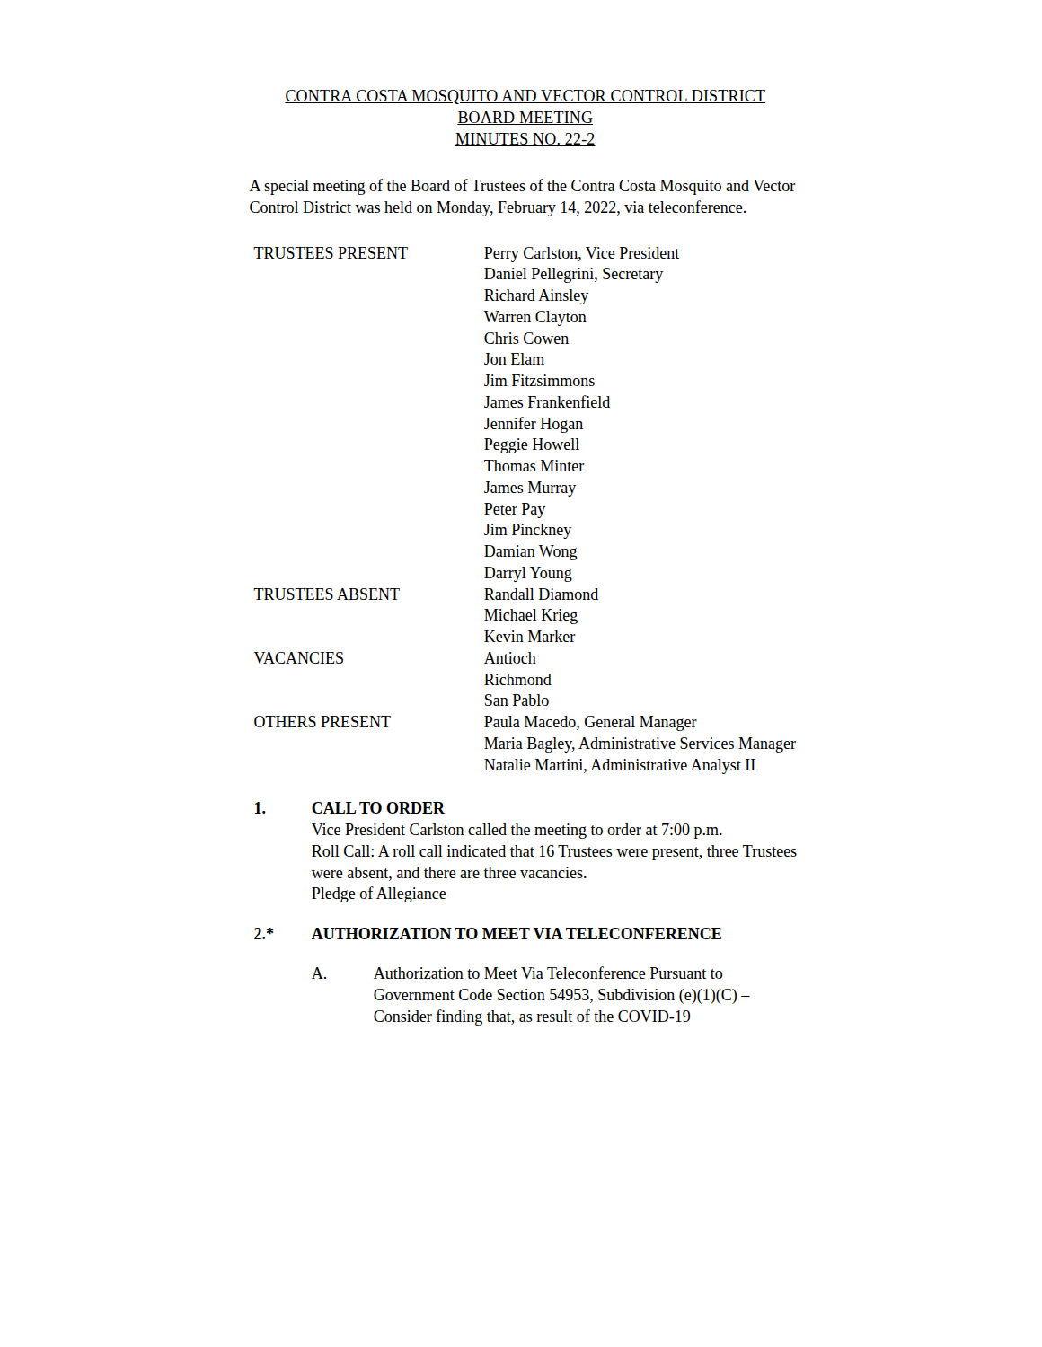CONTRA COSTA MOSQUITO AND VECTOR CONTROL DISTRICT BOARD MEETING MINUTES NO. 22-2
A special meeting of the Board of Trustees of the Contra Costa Mosquito and Vector Control District was held on Monday, February 14, 2022, via teleconference.
| TRUSTEES PRESENT | Perry Carlston, Vice President Daniel Pellegrini, Secretary Richard Ainsley Warren Clayton Chris Cowen Jon Elam Jim Fitzsimmons James Frankenfield Jennifer Hogan Peggie Howell Thomas Minter James Murray Peter Pay Jim Pinckney Damian Wong Darryl Young |
| TRUSTEES ABSENT | Randall Diamond Michael Krieg Kevin Marker |
| VACANCIES | Antioch Richmond San Pablo |
| OTHERS PRESENT | Paula Macedo, General Manager Maria Bagley, Administrative Services Manager Natalie Martini, Administrative Analyst II |
1.
CALL TO ORDER
Vice President Carlston called the meeting to order at 7:00 p.m.
Roll Call: A roll call indicated that 16 Trustees were present, three Trustees were absent, and there are three vacancies.
Pledge of Allegiance
2.*
AUTHORIZATION TO MEET VIA TELECONFERENCE
A.
Authorization to Meet Via Teleconference Pursuant to Government Code Section 54953, Subdivision (e)(1)(C) – Consider finding that, as result of the COVID-19